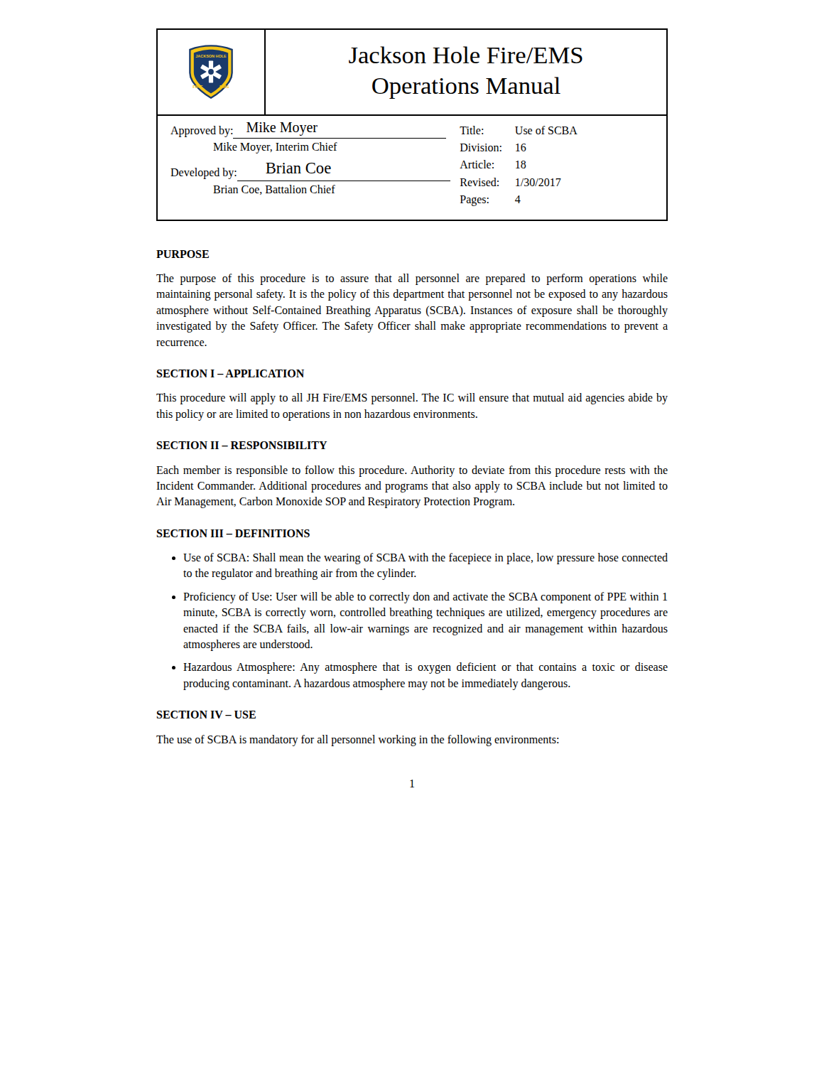JACKSON HOLE FIRE EMS
Jackson Hole Fire/EMS
Operations Manual
Approved by: Mike Moyer Mike Moyer, Interim Chief
Developed by: Brian Coe Brian Coe, Battalion Chief
| Title: | Use of SCBA |
| Division: | 16 |
| Article: | 18 |
| Revised: | 1/30/2017 |
| Pages: | 4 |
PURPOSE
The purpose of this procedure is to assure that all personnel are prepared to perform operations while maintaining personal safety. It is the policy of this department that personnel not be exposed to any hazardous atmosphere without Self-Contained Breathing Apparatus (SCBA). Instances of exposure shall be thoroughly investigated by the Safety Officer. The Safety Officer shall make appropriate recommendations to prevent a recurrence.
SECTION I – APPLICATION
This procedure will apply to all JH Fire/EMS personnel. The IC will ensure that mutual aid agencies abide by this policy or are limited to operations in non hazardous environments.
SECTION II – RESPONSIBILITY
Each member is responsible to follow this procedure. Authority to deviate from this procedure rests with the Incident Commander. Additional procedures and programs that also apply to SCBA include but not limited to Air Management, Carbon Monoxide SOP and Respiratory Protection Program.
SECTION III – DEFINITIONS
Use of SCBA: Shall mean the wearing of SCBA with the facepiece in place, low pressure hose connected to the regulator and breathing air from the cylinder.
Proficiency of Use: User will be able to correctly don and activate the SCBA component of PPE within 1 minute, SCBA is correctly worn, controlled breathing techniques are utilized, emergency procedures are enacted if the SCBA fails, all low-air warnings are recognized and air management within hazardous atmospheres are understood.
Hazardous Atmosphere: Any atmosphere that is oxygen deficient or that contains a toxic or disease producing contaminant. A hazardous atmosphere may not be immediately dangerous.
SECTION IV – USE
The use of SCBA is mandatory for all personnel working in the following environments:
1